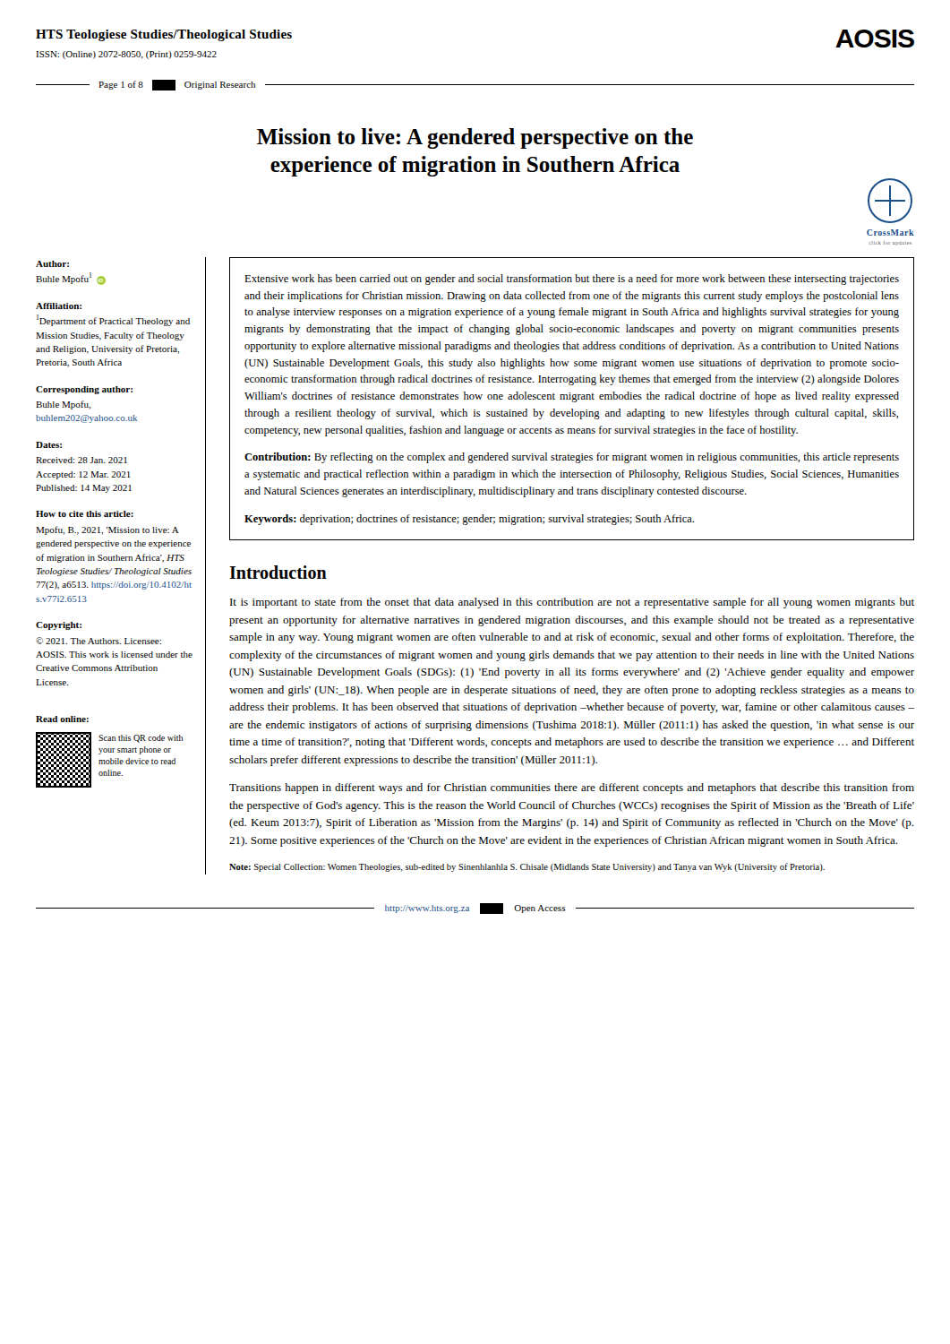HTS Teologiese Studies/Theological Studies
ISSN: (Online) 2072-8050, (Print) 0259-9422
AOSIS
Page 1 of 8 Original Research
Mission to live: A gendered perspective on the
experience of migration in Southern Africa
CrossMark
click for updates
Author:
Buhle Mpofu1
Affiliation:
1Department of Practical Theology and Mission Studies, Faculty of Theology and Religion, University of Pretoria, Pretoria, South Africa
Corresponding author:
Buhle Mpofu,
buhlem202@yahoo.co.uk
Dates:
Received: 28 Jan. 2021
Accepted: 12 Mar. 2021
Published: 14 May 2021
How to cite this article:
Mpofu, B., 2021, 'Mission to live: A gendered perspective on the experience of migration in Southern Africa', HTS Teologiese Studies/ Theological Studies 77(2), a6513. https://doi.org/10.4102/hts.v77i2.6513
Copyright:
© 2021. The Authors. Licensee: AOSIS. This work is licensed under the Creative Commons Attribution License.
Read online:
Scan this QR code with your smart phone or mobile device to read online.
Extensive work has been carried out on gender and social transformation but there is a need for more work between these intersecting trajectories and their implications for Christian mission. Drawing on data collected from one of the migrants this current study employs the postcolonial lens to analyse interview responses on a migration experience of a young female migrant in South Africa and highlights survival strategies for young migrants by demonstrating that the impact of changing global socio-economic landscapes and poverty on migrant communities presents opportunity to explore alternative missional paradigms and theologies that address conditions of deprivation. As a contribution to United Nations (UN) Sustainable Development Goals, this study also highlights how some migrant women use situations of deprivation to promote socio-economic transformation through radical doctrines of resistance. Interrogating key themes that emerged from the interview (2) alongside Dolores William's doctrines of resistance demonstrates how one adolescent migrant embodies the radical doctrine of hope as lived reality expressed through a resilient theology of survival, which is sustained by developing and adapting to new lifestyles through cultural capital, skills, competency, new personal qualities, fashion and language or accents as means for survival strategies in the face of hostility.
Contribution: By reflecting on the complex and gendered survival strategies for migrant women in religious communities, this article represents a systematic and practical reflection within a paradigm in which the intersection of Philosophy, Religious Studies, Social Sciences, Humanities and Natural Sciences generates an interdisciplinary, multidisciplinary and trans disciplinary contested discourse.
Keywords: deprivation; doctrines of resistance; gender; migration; survival strategies; South Africa.
Introduction
It is important to state from the onset that data analysed in this contribution are not a representative sample for all young women migrants but present an opportunity for alternative narratives in gendered migration discourses, and this example should not be treated as a representative sample in any way. Young migrant women are often vulnerable to and at risk of economic, sexual and other forms of exploitation. Therefore, the complexity of the circumstances of migrant women and young girls demands that we pay attention to their needs in line with the United Nations (UN) Sustainable Development Goals (SDGs): (1) 'End poverty in all its forms everywhere' and (2) 'Achieve gender equality and empower women and girls' (UN:_18). When people are in desperate situations of need, they are often prone to adopting reckless strategies as a means to address their problems. It has been observed that situations of deprivation –whether because of poverty, war, famine or other calamitous causes –are the endemic instigators of actions of surprising dimensions (Tushima 2018:1). Müller (2011:1) has asked the question, 'in what sense is our time a time of transition?', noting that 'Different words, concepts and metaphors are used to describe the transition we experience … and Different scholars prefer different expressions to describe the transition' (Müller 2011:1).
Transitions happen in different ways and for Christian communities there are different concepts and metaphors that describe this transition from the perspective of God's agency. This is the reason the World Council of Churches (WCCs) recognises the Spirit of Mission as the 'Breath of Life' (ed. Keum 2013:7), Spirit of Liberation as 'Mission from the Margins' (p. 14) and Spirit of Community as reflected in 'Church on the Move' (p. 21). Some positive experiences of the 'Church on the Move' are evident in the experiences of Christian African migrant women in South Africa.
Note: Special Collection: Women Theologies, sub-edited by Sinenhlanhla S. Chisale (Midlands State University) and Tanya van Wyk (University of Pretoria).
http://www.hts.org.za Open Access